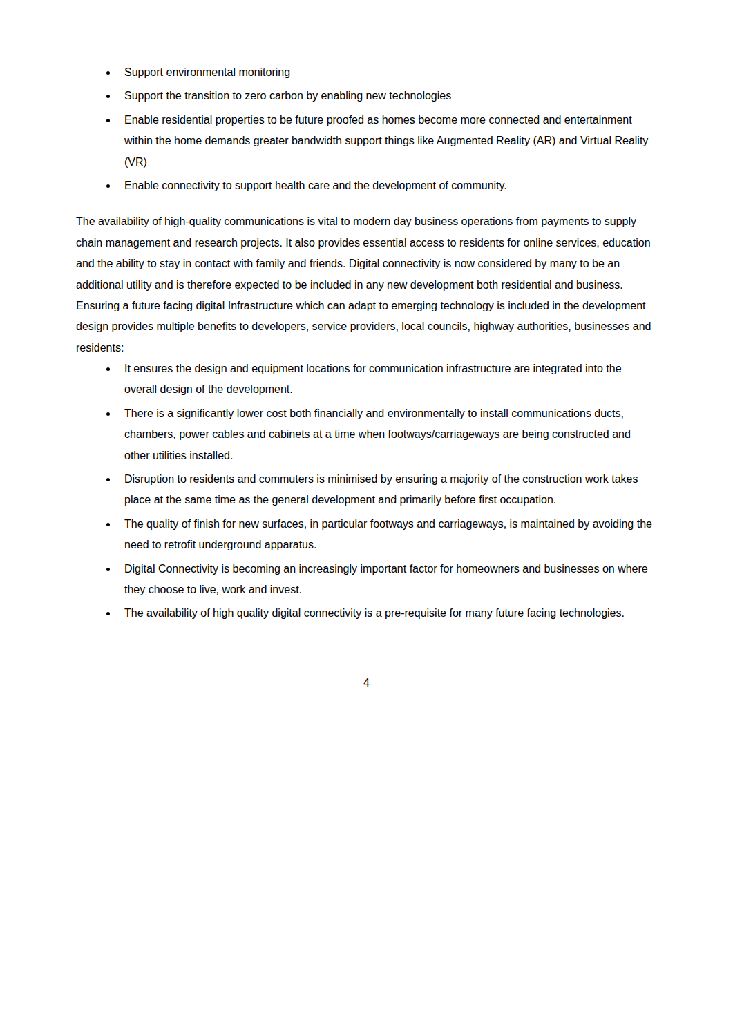Support environmental monitoring
Support the transition to zero carbon by enabling new technologies
Enable residential properties to be future proofed as homes become more connected and entertainment within the home demands greater bandwidth support things like Augmented Reality (AR) and Virtual Reality (VR)
Enable connectivity to support health care and the development of community.
The availability of high-quality communications is vital to modern day business operations from payments to supply chain management and research projects. It also provides essential access to residents for online services, education and the ability to stay in contact with family and friends. Digital connectivity is now considered by many to be an additional utility and is therefore expected to be included in any new development both residential and business. Ensuring a future facing digital Infrastructure which can adapt to emerging technology is included in the development design provides multiple benefits to developers, service providers, local councils, highway authorities, businesses and residents:
It ensures the design and equipment locations for communication infrastructure are integrated into the overall design of the development.
There is a significantly lower cost both financially and environmentally to install communications ducts, chambers, power cables and cabinets at a time when footways/carriageways are being constructed and other utilities installed.
Disruption to residents and commuters is minimised by ensuring a majority of the construction work takes place at the same time as the general development and primarily before first occupation.
The quality of finish for new surfaces, in particular footways and carriageways, is maintained by avoiding the need to retrofit underground apparatus.
Digital Connectivity is becoming an increasingly important factor for homeowners and businesses on where they choose to live, work and invest.
The availability of high quality digital connectivity is a pre-requisite for many future facing technologies.
4